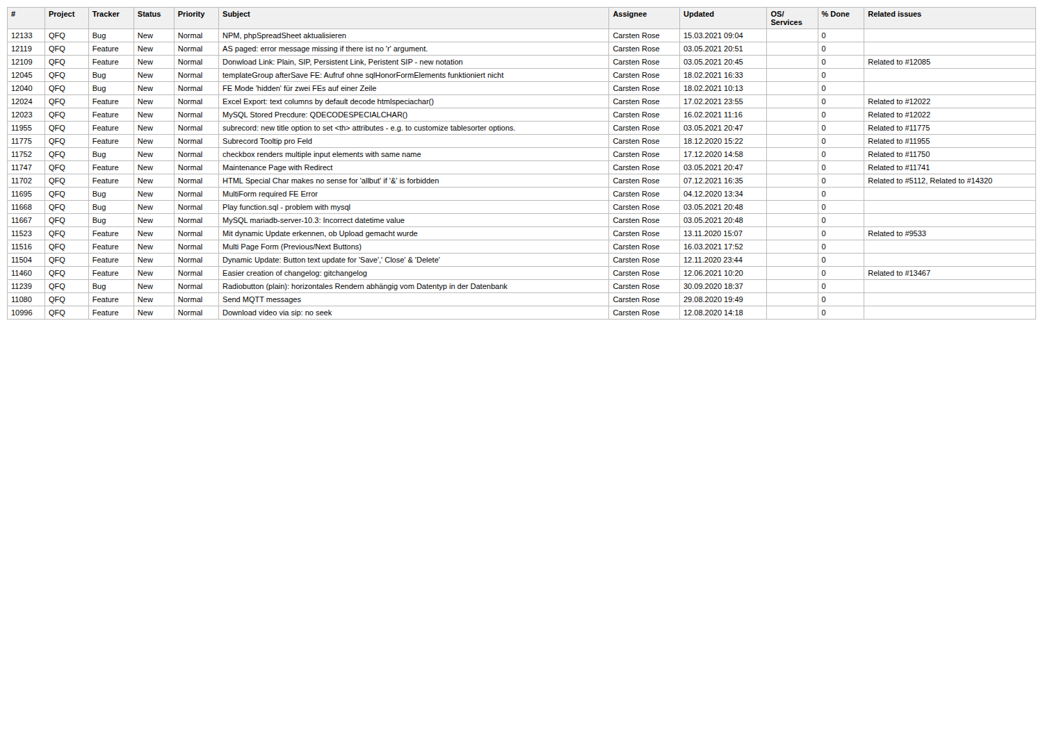| # | Project | Tracker | Status | Priority | Subject | Assignee | Updated | OS/ Services | % Done | Related issues |
| --- | --- | --- | --- | --- | --- | --- | --- | --- | --- | --- |
| 12133 | QFQ | Bug | New | Normal | NPM, phpSpreadSheet aktualisieren | Carsten Rose | 15.03.2021 09:04 | | 0 | |
| 12119 | QFQ | Feature | New | Normal | AS paged: error message missing if there ist no 'r' argument. | Carsten Rose | 03.05.2021 20:51 | | 0 | |
| 12109 | QFQ | Feature | New | Normal | Donwload Link: Plain, SIP, Persistent Link, Peristent SIP - new notation | Carsten Rose | 03.05.2021 20:45 | | 0 | Related to #12085 |
| 12045 | QFQ | Bug | New | Normal | templateGroup afterSave FE: Aufruf ohne sqlHonorFormElements funktioniert nicht | Carsten Rose | 18.02.2021 16:33 | | 0 | |
| 12040 | QFQ | Bug | New | Normal | FE Mode 'hidden' für zwei FEs auf einer Zeile | Carsten Rose | 18.02.2021 10:13 | | 0 | |
| 12024 | QFQ | Feature | New | Normal | Excel Export: text columns by default decode htmlspeciachar() | Carsten Rose | 17.02.2021 23:55 | | 0 | Related to #12022 |
| 12023 | QFQ | Feature | New | Normal | MySQL Stored Precdure: QDECODESPECIALCHAR() | Carsten Rose | 16.02.2021 11:16 | | 0 | Related to #12022 |
| 11955 | QFQ | Feature | New | Normal | subrecord: new title option to set <th> attributes - e.g. to customize tablesorter options. | Carsten Rose | 03.05.2021 20:47 | | 0 | Related to #11775 |
| 11775 | QFQ | Feature | New | Normal | Subrecord Tooltip pro Feld | Carsten Rose | 18.12.2020 15:22 | | 0 | Related to #11955 |
| 11752 | QFQ | Bug | New | Normal | checkbox renders multiple input elements with same name | Carsten Rose | 17.12.2020 14:58 | | 0 | Related to #11750 |
| 11747 | QFQ | Feature | New | Normal | Maintenance Page with Redirect | Carsten Rose | 03.05.2021 20:47 | | 0 | Related to #11741 |
| 11702 | QFQ | Feature | New | Normal | HTML Special Char makes no sense for 'allbut' if '&' is forbidden | Carsten Rose | 07.12.2021 16:35 | | 0 | Related to #5112, Related to #14320 |
| 11695 | QFQ | Bug | New | Normal | MultiForm required FE Error | Carsten Rose | 04.12.2020 13:34 | | 0 | |
| 11668 | QFQ | Bug | New | Normal | Play function.sql - problem with mysql | Carsten Rose | 03.05.2021 20:48 | | 0 | |
| 11667 | QFQ | Bug | New | Normal | MySQL mariadb-server-10.3: Incorrect datetime value | Carsten Rose | 03.05.2021 20:48 | | 0 | |
| 11523 | QFQ | Feature | New | Normal | Mit dynamic Update erkennen, ob Upload gemacht wurde | Carsten Rose | 13.11.2020 15:07 | | 0 | Related to #9533 |
| 11516 | QFQ | Feature | New | Normal | Multi Page Form (Previous/Next Buttons) | Carsten Rose | 16.03.2021 17:52 | | 0 | |
| 11504 | QFQ | Feature | New | Normal | Dynamic Update: Button text update for 'Save',' Close' & 'Delete' | Carsten Rose | 12.11.2020 23:44 | | 0 | |
| 11460 | QFQ | Feature | New | Normal | Easier creation of changelog: gitchangelog | Carsten Rose | 12.06.2021 10:20 | | 0 | Related to #13467 |
| 11239 | QFQ | Bug | New | Normal | Radiobutton (plain): horizontales Rendern abhängig vom Datentyp in der Datenbank | Carsten Rose | 30.09.2020 18:37 | | 0 | |
| 11080 | QFQ | Feature | New | Normal | Send MQTT messages | Carsten Rose | 29.08.2020 19:49 | | 0 | |
| 10996 | QFQ | Feature | New | Normal | Download video via sip: no seek | Carsten Rose | 12.08.2020 14:18 | | 0 | |